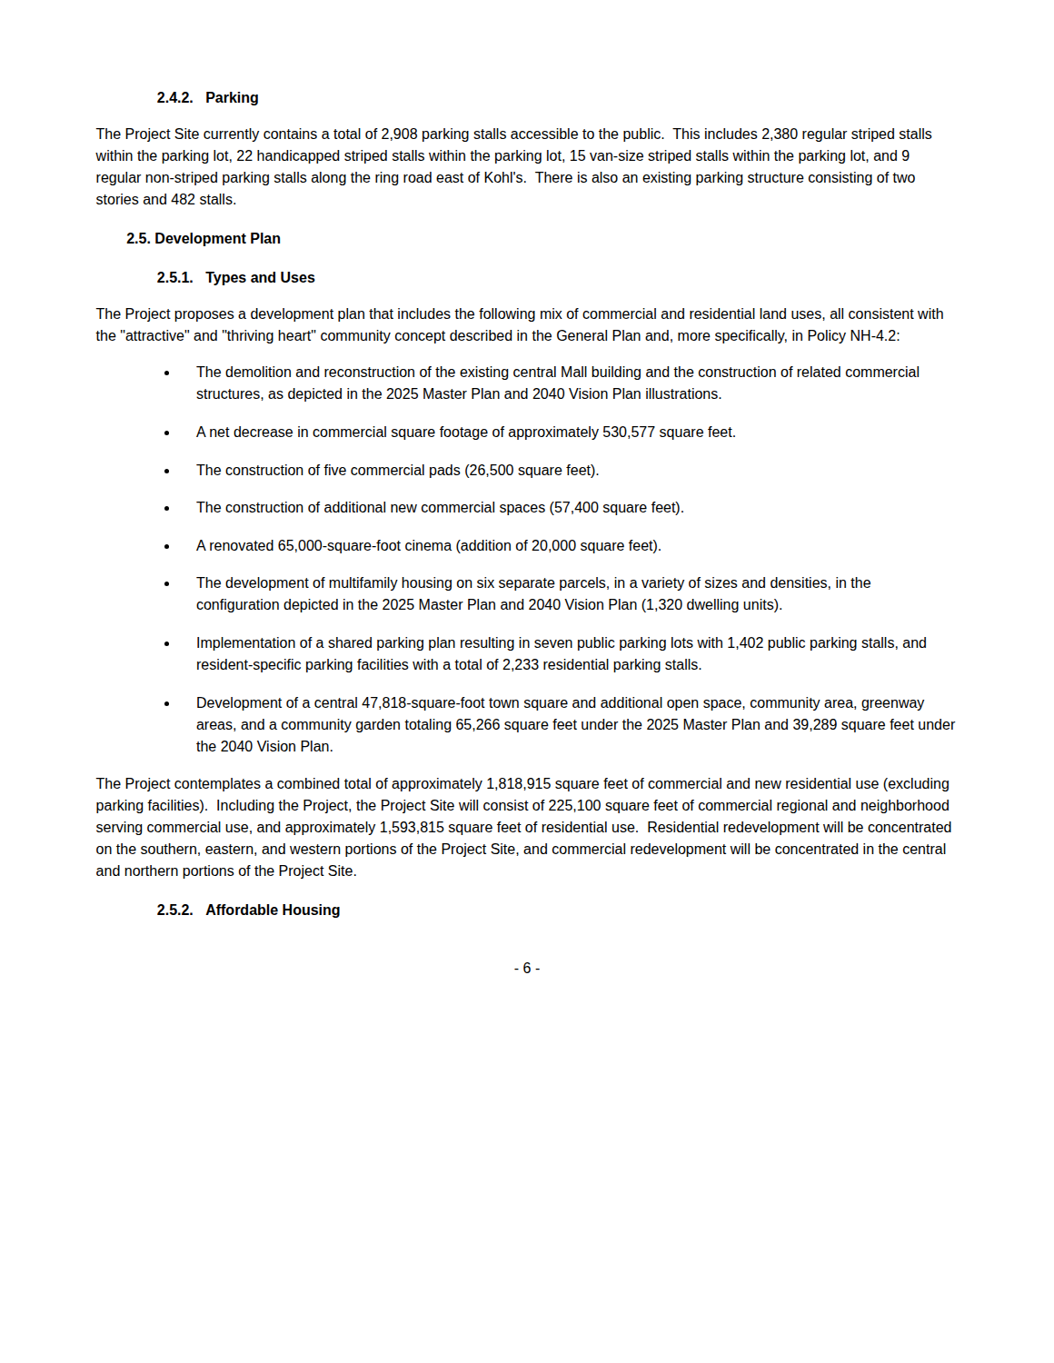2.4.2. Parking
The Project Site currently contains a total of 2,908 parking stalls accessible to the public. This includes 2,380 regular striped stalls within the parking lot, 22 handicapped striped stalls within the parking lot, 15 van-size striped stalls within the parking lot, and 9 regular non-striped parking stalls along the ring road east of Kohl's. There is also an existing parking structure consisting of two stories and 482 stalls.
2.5. Development Plan
2.5.1. Types and Uses
The Project proposes a development plan that includes the following mix of commercial and residential land uses, all consistent with the "attractive" and "thriving heart" community concept described in the General Plan and, more specifically, in Policy NH-4.2:
The demolition and reconstruction of the existing central Mall building and the construction of related commercial structures, as depicted in the 2025 Master Plan and 2040 Vision Plan illustrations.
A net decrease in commercial square footage of approximately 530,577 square feet.
The construction of five commercial pads (26,500 square feet).
The construction of additional new commercial spaces (57,400 square feet).
A renovated 65,000-square-foot cinema (addition of 20,000 square feet).
The development of multifamily housing on six separate parcels, in a variety of sizes and densities, in the configuration depicted in the 2025 Master Plan and 2040 Vision Plan (1,320 dwelling units).
Implementation of a shared parking plan resulting in seven public parking lots with 1,402 public parking stalls, and resident-specific parking facilities with a total of 2,233 residential parking stalls.
Development of a central 47,818-square-foot town square and additional open space, community area, greenway areas, and a community garden totaling 65,266 square feet under the 2025 Master Plan and 39,289 square feet under the 2040 Vision Plan.
The Project contemplates a combined total of approximately 1,818,915 square feet of commercial and new residential use (excluding parking facilities). Including the Project, the Project Site will consist of 225,100 square feet of commercial regional and neighborhood serving commercial use, and approximately 1,593,815 square feet of residential use. Residential redevelopment will be concentrated on the southern, eastern, and western portions of the Project Site, and commercial redevelopment will be concentrated in the central and northern portions of the Project Site.
2.5.2. Affordable Housing
- 6 -